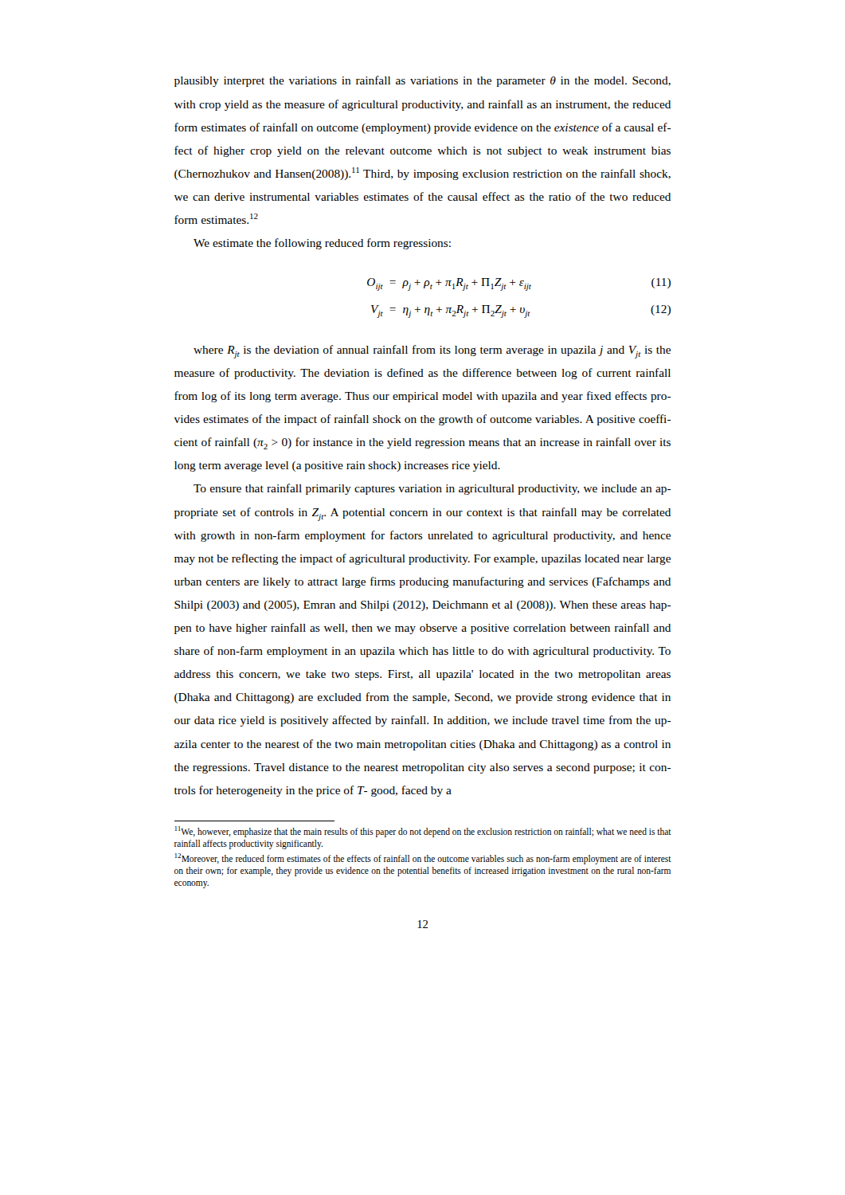plausibly interpret the variations in rainfall as variations in the parameter θ in the model. Second, with crop yield as the measure of agricultural productivity, and rainfall as an instrument, the reduced form estimates of rainfall on outcome (employment) provide evidence on the existence of a causal effect of higher crop yield on the relevant outcome which is not subject to weak instrument bias (Chernozhukov and Hansen(2008)).11 Third, by imposing exclusion restriction on the rainfall shock, we can derive instrumental variables estimates of the causal effect as the ratio of the two reduced form estimates.12
We estimate the following reduced form regressions:
| O ijt | = | ρ j + ρ t + π 1 R jt + Π 1 Z jt + ε ijt | (11) |
| V jt | = | η j + η t + π 2 R jt + Π 2 Z jt + υ jt | (12) |
where Rjt is the deviation of annual rainfall from its long term average in upazila j and Vjt is the measure of productivity. The deviation is defined as the difference between log of current rainfall from log of its long term average. Thus our empirical model with upazila and year fixed effects provides estimates of the impact of rainfall shock on the growth of outcome variables. A positive coefficient of rainfall (π2 > 0) for instance in the yield regression means that an increase in rainfall over its long term average level (a positive rain shock) increases rice yield.
To ensure that rainfall primarily captures variation in agricultural productivity, we include an appropriate set of controls in Zjt. A potential concern in our context is that rainfall may be correlated with growth in non-farm employment for factors unrelated to agricultural productivity, and hence may not be reflecting the impact of agricultural productivity. For example, upazilas located near large urban centers are likely to attract large firms producing manufacturing and services (Fafchamps and Shilpi (2003) and (2005), Emran and Shilpi (2012), Deichmann et al (2008)). When these areas happen to have higher rainfall as well, then we may observe a positive correlation between rainfall and share of non-farm employment in an upazila which has little to do with agricultural productivity. To address this concern, we take two steps. First, all upazila' located in the two metropolitan areas (Dhaka and Chittagong) are excluded from the sample, Second, we provide strong evidence that in our data rice yield is positively affected by rainfall. In addition, we include travel time from the upazila center to the nearest of the two main metropolitan cities (Dhaka and Chittagong) as a control in the regressions. Travel distance to the nearest metropolitan city also serves a second purpose; it controls for heterogeneity in the price of T- good, faced by a
11We, however, emphasize that the main results of this paper do not depend on the exclusion restriction on rainfall; what we need is that rainfall affects productivity significantly.
12Moreover, the reduced form estimates of the effects of rainfall on the outcome variables such as non-farm employment are of interest on their own; for example, they provide us evidence on the potential benefits of increased irrigation investment on the rural non-farm economy.
12